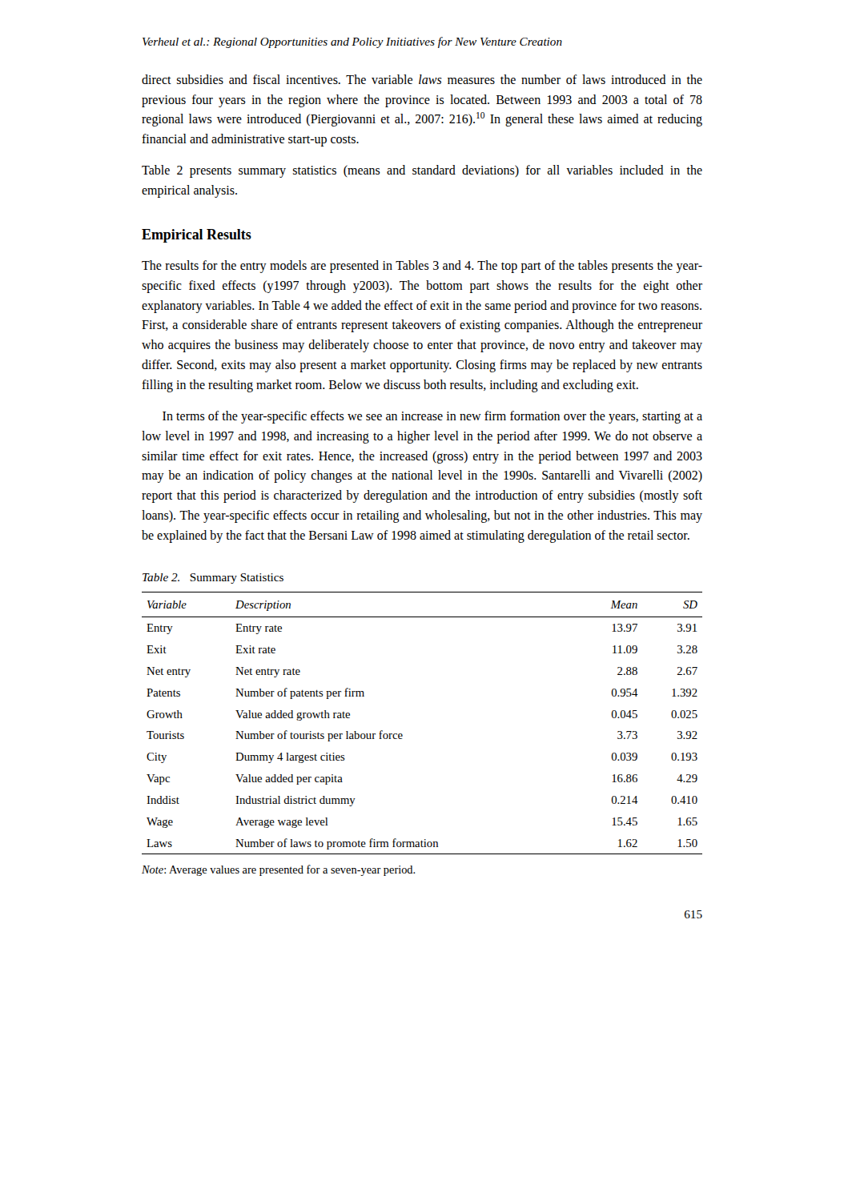Verheul et al.: Regional Opportunities and Policy Initiatives for New Venture Creation
direct subsidies and fiscal incentives. The variable laws measures the number of laws introduced in the previous four years in the region where the province is located. Between 1993 and 2003 a total of 78 regional laws were introduced (Piergiovanni et al., 2007: 216).10 In general these laws aimed at reducing financial and administrative start-up costs.
Table 2 presents summary statistics (means and standard deviations) for all variables included in the empirical analysis.
Empirical Results
The results for the entry models are presented in Tables 3 and 4. The top part of the tables presents the year-specific fixed effects (y1997 through y2003). The bottom part shows the results for the eight other explanatory variables. In Table 4 we added the effect of exit in the same period and province for two reasons. First, a considerable share of entrants represent takeovers of existing companies. Although the entrepreneur who acquires the business may deliberately choose to enter that province, de novo entry and takeover may differ. Second, exits may also present a market opportunity. Closing firms may be replaced by new entrants filling in the resulting market room. Below we discuss both results, including and excluding exit.
In terms of the year-specific effects we see an increase in new firm formation over the years, starting at a low level in 1997 and 1998, and increasing to a higher level in the period after 1999. We do not observe a similar time effect for exit rates. Hence, the increased (gross) entry in the period between 1997 and 2003 may be an indication of policy changes at the national level in the 1990s. Santarelli and Vivarelli (2002) report that this period is characterized by deregulation and the introduction of entry subsidies (mostly soft loans). The year-specific effects occur in retailing and wholesaling, but not in the other industries. This may be explained by the fact that the Bersani Law of 1998 aimed at stimulating deregulation of the retail sector.
Table 2. Summary Statistics
| Variable | Description | Mean | SD |
| --- | --- | --- | --- |
| Entry | Entry rate | 13.97 | 3.91 |
| Exit | Exit rate | 11.09 | 3.28 |
| Net entry | Net entry rate | 2.88 | 2.67 |
| Patents | Number of patents per firm | 0.954 | 1.392 |
| Growth | Value added growth rate | 0.045 | 0.025 |
| Tourists | Number of tourists per labour force | 3.73 | 3.92 |
| City | Dummy 4 largest cities | 0.039 | 0.193 |
| Vapc | Value added per capita | 16.86 | 4.29 |
| Inddist | Industrial district dummy | 0.214 | 0.410 |
| Wage | Average wage level | 15.45 | 1.65 |
| Laws | Number of laws to promote firm formation | 1.62 | 1.50 |
Note: Average values are presented for a seven-year period.
615